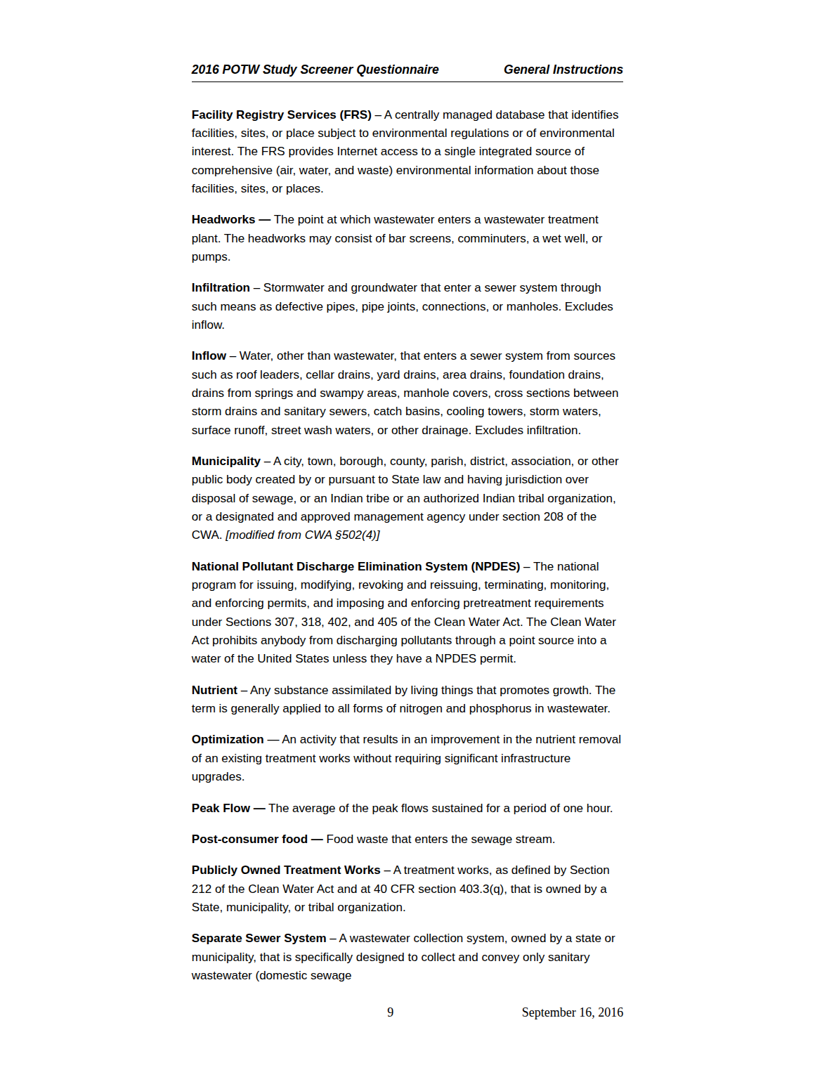2016 POTW Study Screener Questionnaire
General Instructions
Facility Registry Services (FRS) – A centrally managed database that identifies facilities, sites, or place subject to environmental regulations or of environmental interest. The FRS provides Internet access to a single integrated source of comprehensive (air, water, and waste) environmental information about those facilities, sites, or places.
Headworks — The point at which wastewater enters a wastewater treatment plant. The headworks may consist of bar screens, comminuters, a wet well, or pumps.
Infiltration – Stormwater and groundwater that enter a sewer system through such means as defective pipes, pipe joints, connections, or manholes. Excludes inflow.
Inflow – Water, other than wastewater, that enters a sewer system from sources such as roof leaders, cellar drains, yard drains, area drains, foundation drains, drains from springs and swampy areas, manhole covers, cross sections between storm drains and sanitary sewers, catch basins, cooling towers, storm waters, surface runoff, street wash waters, or other drainage. Excludes infiltration.
Municipality – A city, town, borough, county, parish, district, association, or other public body created by or pursuant to State law and having jurisdiction over disposal of sewage, or an Indian tribe or an authorized Indian tribal organization, or a designated and approved management agency under section 208 of the CWA. [modified from CWA §502(4)]
National Pollutant Discharge Elimination System (NPDES) – The national program for issuing, modifying, revoking and reissuing, terminating, monitoring, and enforcing permits, and imposing and enforcing pretreatment requirements under Sections 307, 318, 402, and 405 of the Clean Water Act. The Clean Water Act prohibits anybody from discharging pollutants through a point source into a water of the United States unless they have a NPDES permit.
Nutrient – Any substance assimilated by living things that promotes growth. The term is generally applied to all forms of nitrogen and phosphorus in wastewater.
Optimization — An activity that results in an improvement in the nutrient removal of an existing treatment works without requiring significant infrastructure upgrades.
Peak Flow — The average of the peak flows sustained for a period of one hour.
Post-consumer food — Food waste that enters the sewage stream.
Publicly Owned Treatment Works – A treatment works, as defined by Section 212 of the Clean Water Act and at 40 CFR section 403.3(q), that is owned by a State, municipality, or tribal organization.
Separate Sewer System – A wastewater collection system, owned by a state or municipality, that is specifically designed to collect and convey only sanitary wastewater (domestic sewage
9
September 16, 2016